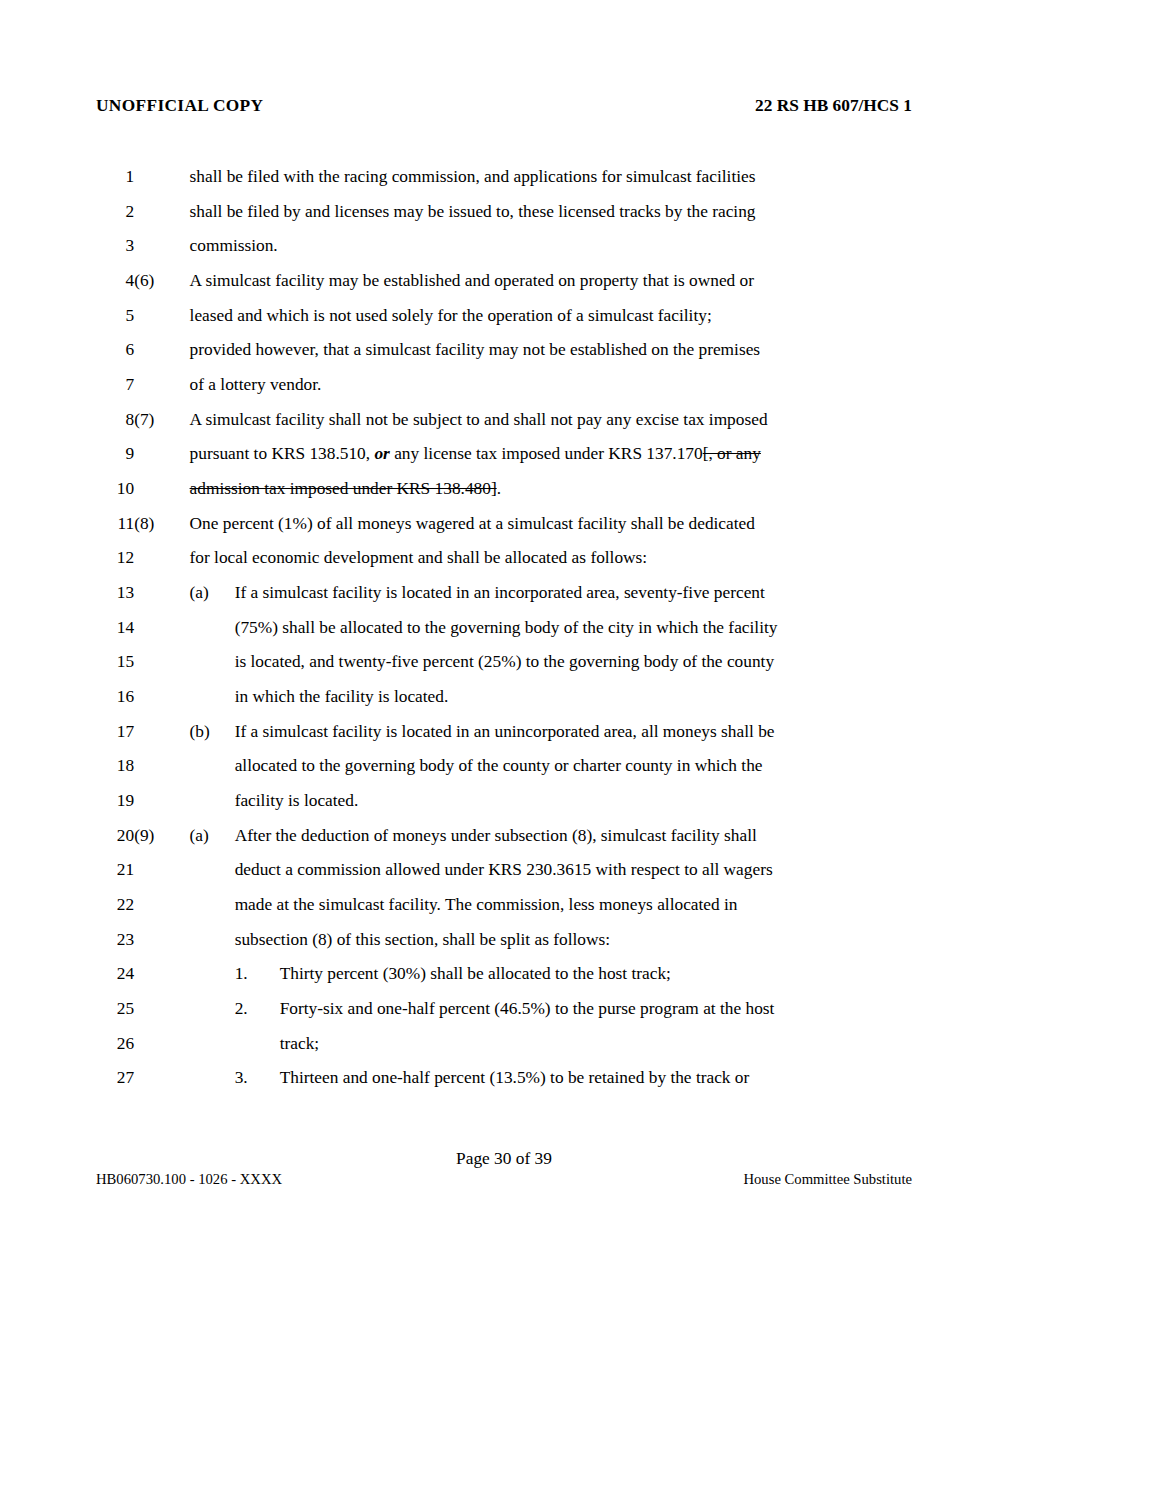UNOFFICIAL COPY
22 RS HB 607/HCS 1
| 1 | | shall be filed with the racing commission, and applications for simulcast facilities |
| 2 | | shall be filed by and licenses may be issued to, these licensed tracks by the racing |
| 3 | | commission. |
| 4 | (6) | A simulcast facility may be established and operated on property that is owned or |
| 5 | | leased and which is not used solely for the operation of a simulcast facility; |
| 6 | | provided however, that a simulcast facility may not be established on the premises |
| 7 | | of a lottery vendor. |
| 8 | (7) | A simulcast facility shall not be subject to and shall not pay any excise tax imposed |
| 9 | | pursuant to KRS 138.510, or any license tax imposed under KRS 137.170 [, or any |
| 10 | | admission tax imposed under KRS 138.480] . |
| 11 | (8) | One percent (1%) of all moneys wagered at a simulcast facility shall be dedicated |
| 12 | | for local economic development and shall be allocated as follows: |
| 13 | | (a) | If a simulcast facility is located in an incorporated area, seventy-five percent |
| 14 | | | (75%) shall be allocated to the governing body of the city in which the facility |
| 15 | | | is located, and twenty-five percent (25%) to the governing body of the county |
| 16 | | | in which the facility is located. |
| 17 | | (b) | If a simulcast facility is located in an unincorporated area, all moneys shall be |
| 18 | | | allocated to the governing body of the county or charter county in which the |
| 19 | | | facility is located. |
| 20 | (9) | (a) | After the deduction of moneys under subsection (8), simulcast facility shall |
| 21 | | | deduct a commission allowed under KRS 230.3615 with respect to all wagers |
| 22 | | | made at the simulcast facility. The commission, less moneys allocated in |
| 23 | | | subsection (8) of this section, shall be split as follows: |
| 24 | | | 1. | Thirty percent (30%) shall be allocated to the host track; |
| 25 | | | 2. | Forty-six and one-half percent (46.5%) to the purse program at the host |
| 26 | | | | track; |
| 27 | | | 3. | Thirteen and one-half percent (13.5%) to be retained by the track or |
Page 30 of 39
HB060730.100 - 1026 - XXXX
House Committee Substitute